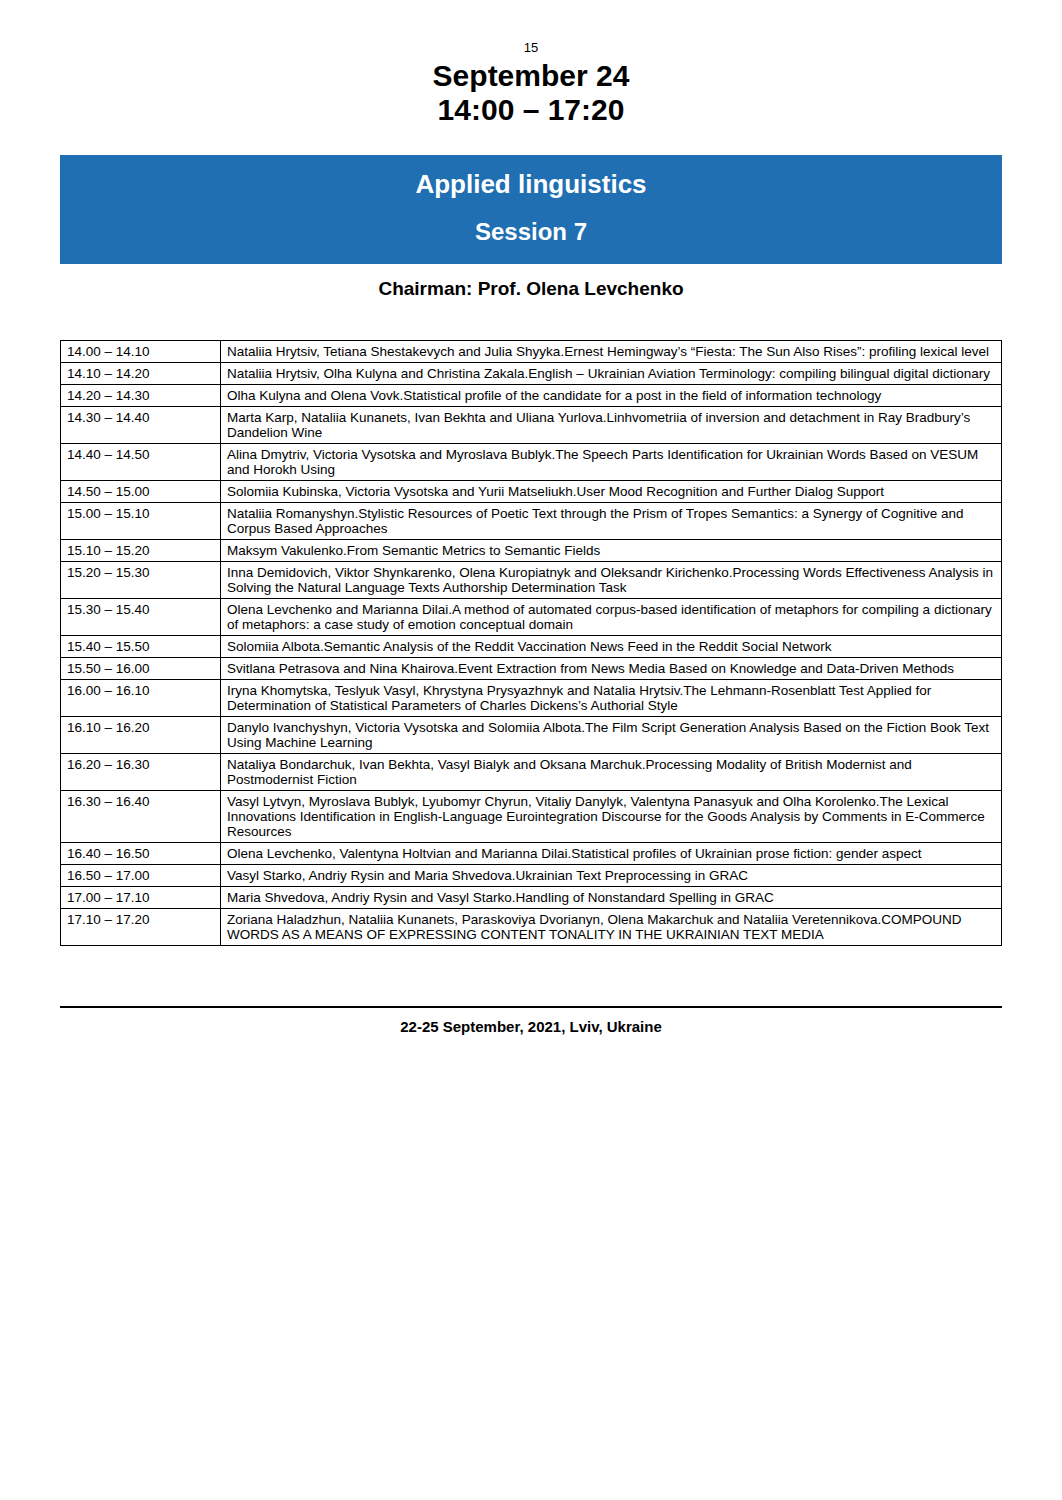15
September 24
14:00 – 17:20
Applied linguistics
Session 7
Chairman: Prof. Olena Levchenko
| 14.00 – 14.10 | Nataliia Hrytsiv, Tetiana Shestakevych and Julia Shyyka.Ernest Hemingway’s “Fiesta: The Sun Also Rises”: profiling lexical level |
| 14.10 – 14.20 | Nataliia Hrytsiv, Olha Kulyna and Christina Zakala.English – Ukrainian Aviation Terminology: compiling bilingual digital dictionary |
| 14.20 – 14.30 | Olha Kulyna and Olena Vovk.Statistical profile of the candidate for a post in the field of information technology |
| 14.30 – 14.40 | Marta Karp, Nataliia Kunanets, Ivan Bekhta and Uliana Yurlova.Linhvometriia of inversion and detachment in Ray Bradbury’s Dandelion Wine |
| 14.40 – 14.50 | Alina Dmytriv, Victoria Vysotska and Myroslava Bublyk.The Speech Parts Identification for Ukrainian Words Based on VESUM and Horokh Using |
| 14.50 – 15.00 | Solomiia Kubinska, Victoria Vysotska and Yurii Matseliukh.User Mood Recognition and Further Dialog Support |
| 15.00 – 15.10 | Nataliia Romanyshyn.Stylistic Resources of Poetic Text through the Prism of Tropes Semantics: a Synergy of Cognitive and Corpus Based Approaches |
| 15.10 – 15.20 | Maksym Vakulenko.From Semantic Metrics to Semantic Fields |
| 15.20 – 15.30 | Inna Demidovich, Viktor Shynkarenko, Olena Kuropiatnyk and Oleksandr Kirichenko.Processing Words Effectiveness Analysis in Solving the Natural Language Texts Authorship Determination Task |
| 15.30 – 15.40 | Olena Levchenko and Marianna Dilai.A method of automated corpus-based identification of metaphors for compiling a dictionary of metaphors: a case study of emotion conceptual domain |
| 15.40 – 15.50 | Solomiia Albota.Semantic Analysis of the Reddit Vaccination News Feed in the Reddit Social Network |
| 15.50 – 16.00 | Svitlana Petrasova and Nina Khairova.Event Extraction from News Media Based on Knowledge and Data-Driven Methods |
| 16.00 – 16.10 | Iryna Khomytska, Teslyuk Vasyl, Khrystyna Prysyazhnyk and Natalia Hrytsiv.The Lehmann-Rosenblatt Test Applied for Determination of Statistical Parameters of Charles Dickens’s Authorial Style |
| 16.10 – 16.20 | Danylo Ivanchyshyn, Victoria Vysotska and Solomiia Albota.The Film Script Generation Analysis Based on the Fiction Book Text Using Machine Learning |
| 16.20 – 16.30 | Nataliya Bondarchuk, Ivan Bekhta, Vasyl Bialyk and Oksana Marchuk.Processing Modality of British Modernist and Postmodernist Fiction |
| 16.30 – 16.40 | Vasyl Lytvyn, Myroslava Bublyk, Lyubomyr Chyrun, Vitaliy Danylyk, Valentyna Panasyuk and Olha Korolenko.The Lexical Innovations Identification in English-Language Eurointegration Discourse for the Goods Analysis by Comments in E-Commerce Resources |
| 16.40 – 16.50 | Olena Levchenko, Valentyna Holtvian and Marianna Dilai.Statistical profiles of Ukrainian prose fiction: gender aspect |
| 16.50 – 17.00 | Vasyl Starko, Andriy Rysin and Maria Shvedova.Ukrainian Text Preprocessing in GRAC |
| 17.00 – 17.10 | Maria Shvedova, Andriy Rysin and Vasyl Starko.Handling of Nonstandard Spelling in GRAC |
| 17.10 – 17.20 | Zoriana Haladzhun, Nataliia Kunanets, Paraskoviya Dvorianyn, Olena Makarchuk and Nataliia Veretennikova.COMPOUND WORDS AS A MEANS OF EXPRESSING CONTENT TONALITY IN THE UKRAINIAN TEXT MEDIA |
22-25 September, 2021, Lviv, Ukraine